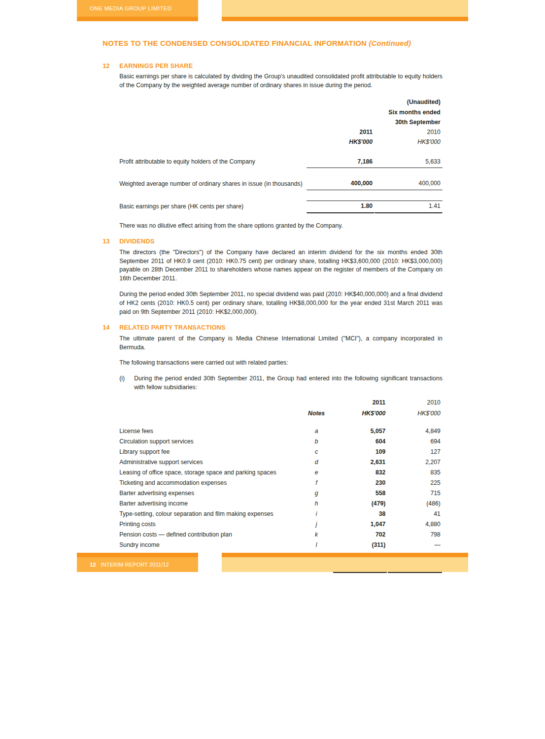ONE MEDIA GROUP LIMITED
NOTES TO THE CONDENSED CONSOLIDATED FINANCIAL INFORMATION (Continued)
12
EARNINGS PER SHARE
Basic earnings per share is calculated by dividing the Group's unaudited consolidated profit attributable to equity holders of the Company by the weighted average number of ordinary shares in issue during the period.
| | (Unaudited) |
| | Six months ended |
| | 30th September |
| | 2011 | 2010 |
| | HK$'000 | HK$'000 |
| Profit attributable to equity holders of the Company | 7,186 | 5,633 |
| Weighted average number of ordinary shares in issue (in thousands) | 400,000 | 400,000 |
| Basic earnings per share (HK cents per share) | 1.80 | 1.41 |
There was no dilutive effect arising from the share options granted by the Company.
13
DIVIDENDS
The directors (the "Directors") of the Company have declared an interim dividend for the six months ended 30th September 2011 of HK0.9 cent (2010: HK0.75 cent) per ordinary share, totalling HK$3,600,000 (2010: HK$3,000,000) payable on 28th December 2011 to shareholders whose names appear on the register of members of the Company on 16th December 2011.
During the period ended 30th September 2011, no special dividend was paid (2010: HK$40,000,000) and a final dividend of HK2 cents (2010: HK0.5 cent) per ordinary share, totalling HK$8,000,000 for the year ended 31st March 2011 was paid on 9th September 2011 (2010: HK$2,000,000).
14
RELATED PARTY TRANSACTIONS
The ultimate parent of the Company is Media Chinese International Limited ("MCI"), a company incorporated in Bermuda.
The following transactions were carried out with related parties:
(i)
During the period ended 30th September 2011, the Group had entered into the following significant transactions with fellow subsidiaries:
| | | 2011 | 2010 |
| | Notes | HK$'000 | HK$'000 |
| License fees | a | 5,057 | 4,849 |
| Circulation support services | b | 604 | 694 |
| Library support fee | c | 109 | 127 |
| Administrative support services | d | 2,631 | 2,207 |
| Leasing of office space, storage space and parking spaces | e | 832 | 835 |
| Ticketing and accommodation expenses | f | 230 | 225 |
| Barter advertising expenses | g | 558 | 715 |
| Barter advertising income | h | (479) | (486) |
| Type-setting, colour separation and film making expenses | i | 38 | 41 |
| Printing costs | j | 1,047 | 4,880 |
| Pension costs — defined contribution plan | k | 702 | 798 |
| Sundry income | l | (311) | — |
| Acquisition of the trademark | m | 400 | — |
| Acquisition of an associate | n | 25,800 | — |
12 INTERIM REPORT 2011/12